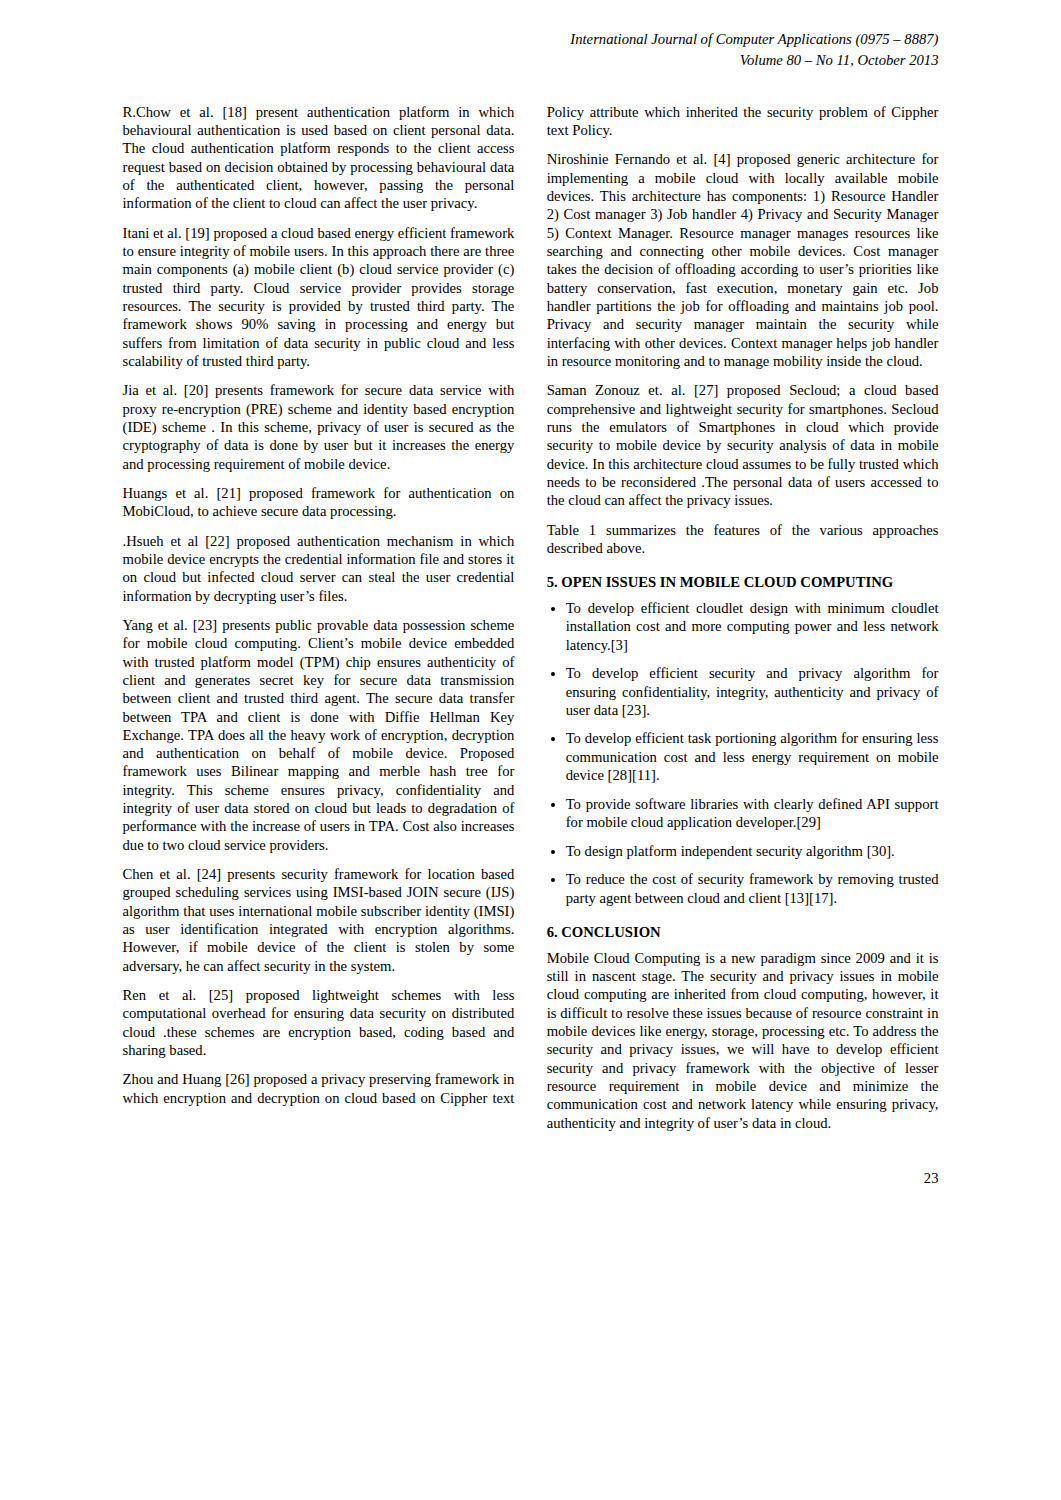International Journal of Computer Applications (0975 – 8887)
Volume 80 – No 11, October 2013
R.Chow et al. [18] present authentication platform in which behavioural authentication is used based on client personal data. The cloud authentication platform responds to the client access request based on decision obtained by processing behavioural data of the authenticated client, however, passing the personal information of the client to cloud can affect the user privacy.
Itani et al. [19] proposed a cloud based energy efficient framework to ensure integrity of mobile users. In this approach there are three main components (a) mobile client (b) cloud service provider (c) trusted third party. Cloud service provider provides storage resources. The security is provided by trusted third party. The framework shows 90% saving in processing and energy but suffers from limitation of data security in public cloud and less scalability of trusted third party.
Jia et al. [20] presents framework for secure data service with proxy re-encryption (PRE) scheme and identity based encryption (IDE) scheme . In this scheme, privacy of user is secured as the cryptography of data is done by user but it increases the energy and processing requirement of mobile device.
Huangs et al. [21] proposed framework for authentication on MobiCloud, to achieve secure data processing.
.Hsueh et al [22] proposed authentication mechanism in which mobile device encrypts the credential information file and stores it on cloud but infected cloud server can steal the user credential information by decrypting user’s files.
Yang et al. [23] presents public provable data possession scheme for mobile cloud computing. Client’s mobile device embedded with trusted platform model (TPM) chip ensures authenticity of client and generates secret key for secure data transmission between client and trusted third agent. The secure data transfer between TPA and client is done with Diffie Hellman Key Exchange. TPA does all the heavy work of encryption, decryption and authentication on behalf of mobile device. Proposed framework uses Bilinear mapping and merble hash tree for integrity. This scheme ensures privacy, confidentiality and integrity of user data stored on cloud but leads to degradation of performance with the increase of users in TPA. Cost also increases due to two cloud service providers.
Chen et al. [24] presents security framework for location based grouped scheduling services using IMSI-based JOIN secure (IJS) algorithm that uses international mobile subscriber identity (IMSI) as user identification integrated with encryption algorithms. However, if mobile device of the client is stolen by some adversary, he can affect security in the system.
Ren et al. [25] proposed lightweight schemes with less computational overhead for ensuring data security on distributed cloud .these schemes are encryption based, coding based and sharing based.
Zhou and Huang [26] proposed a privacy preserving framework in which encryption and decryption on cloud based on Cippher text Policy attribute which inherited the security problem of Cippher text Policy.
Niroshinie Fernando et al. [4] proposed generic architecture for implementing a mobile cloud with locally available mobile devices. This architecture has components: 1) Resource Handler 2) Cost manager 3) Job handler 4) Privacy and Security Manager 5) Context Manager. Resource manager manages resources like searching and connecting other mobile devices. Cost manager takes the decision of offloading according to user’s priorities like battery conservation, fast execution, monetary gain etc. Job handler partitions the job for offloading and maintains job pool. Privacy and security manager maintain the security while interfacing with other devices. Context manager helps job handler in resource monitoring and to manage mobility inside the cloud.
Saman Zonouz et. al. [27] proposed Secloud; a cloud based comprehensive and lightweight security for smartphones. Secloud runs the emulators of Smartphones in cloud which provide security to mobile device by security analysis of data in mobile device. In this architecture cloud assumes to be fully trusted which needs to be reconsidered .The personal data of users accessed to the cloud can affect the privacy issues.
Table 1 summarizes the features of the various approaches described above.
5. Open Issues in Mobile Cloud Computing
To develop efficient cloudlet design with minimum cloudlet installation cost and more computing power and less network latency.[3]
To develop efficient security and privacy algorithm for ensuring confidentiality, integrity, authenticity and privacy of user data [23].
To develop efficient task portioning algorithm for ensuring less communication cost and less energy requirement on mobile device [28][11].
To provide software libraries with clearly defined API support for mobile cloud application developer.[29]
To design platform independent security algorithm [30].
To reduce the cost of security framework by removing trusted party agent between cloud and client [13][17].
6. Conclusion
Mobile Cloud Computing is a new paradigm since 2009 and it is still in nascent stage. The security and privacy issues in mobile cloud computing are inherited from cloud computing, however, it is difficult to resolve these issues because of resource constraint in mobile devices like energy, storage, processing etc. To address the security and privacy issues, we will have to develop efficient security and privacy framework with the objective of lesser resource requirement in mobile device and minimize the communication cost and network latency while ensuring privacy, authenticity and integrity of user’s data in cloud.
23